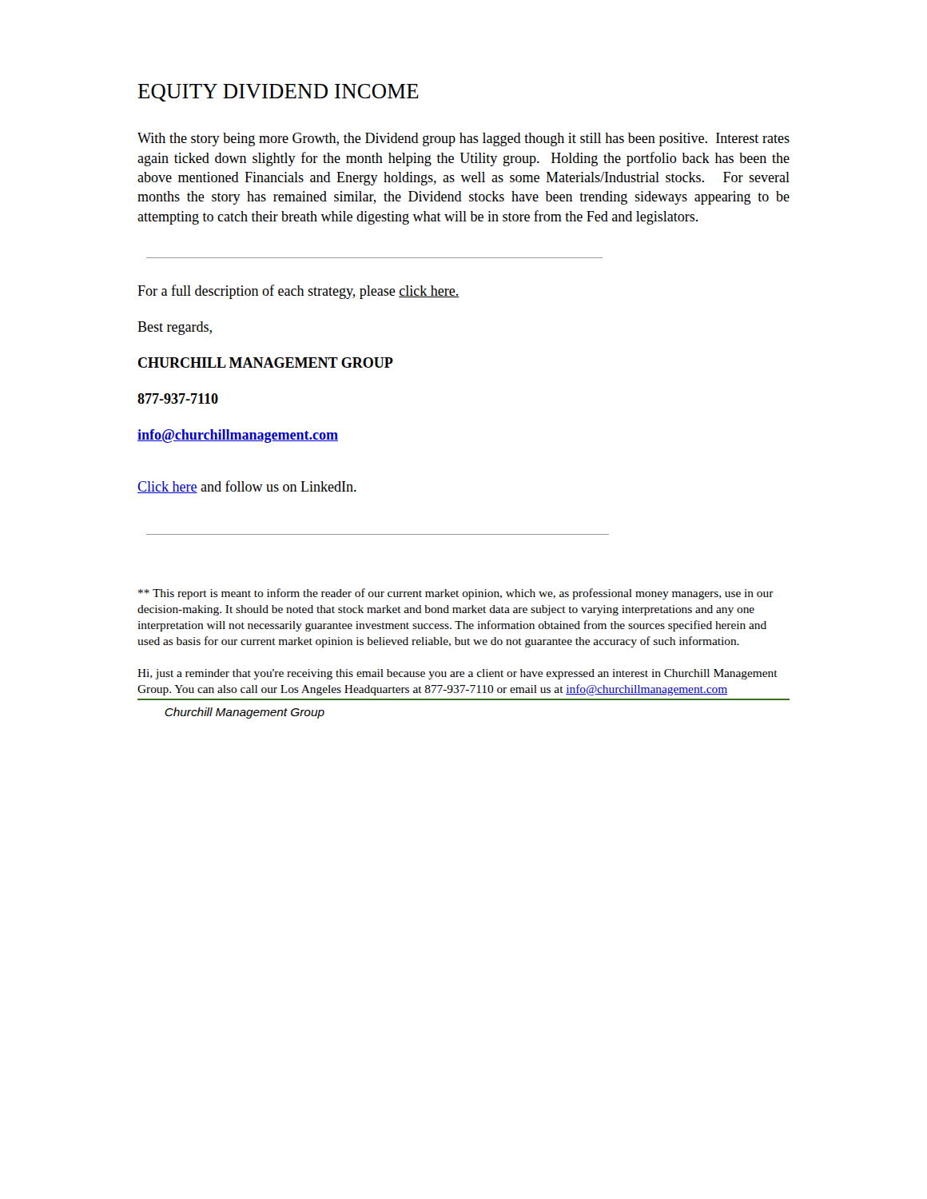EQUITY DIVIDEND INCOME
With the story being more Growth, the Dividend group has lagged though it still has been positive. Interest rates again ticked down slightly for the month helping the Utility group. Holding the portfolio back has been the above mentioned Financials and Energy holdings, as well as some Materials/Industrial stocks. For several months the story has remained similar, the Dividend stocks have been trending sideways appearing to be attempting to catch their breath while digesting what will be in store from the Fed and legislators.
For a full description of each strategy, please click here.
Best regards,
CHURCHILL MANAGEMENT GROUP
877-937-7110
info@churchillmanagement.com
Click here and follow us on LinkedIn.
** This report is meant to inform the reader of our current market opinion, which we, as professional money managers, use in our decision-making. It should be noted that stock market and bond market data are subject to varying interpretations and any one interpretation will not necessarily guarantee investment success. The information obtained from the sources specified herein and used as basis for our current market opinion is believed reliable, but we do not guarantee the accuracy of such information.
Hi, just a reminder that you're receiving this email because you are a client or have expressed an interest in Churchill Management Group. You can also call our Los Angeles Headquarters at 877-937-7110 or email us at info@churchillmanagement.com
Churchill Management Group